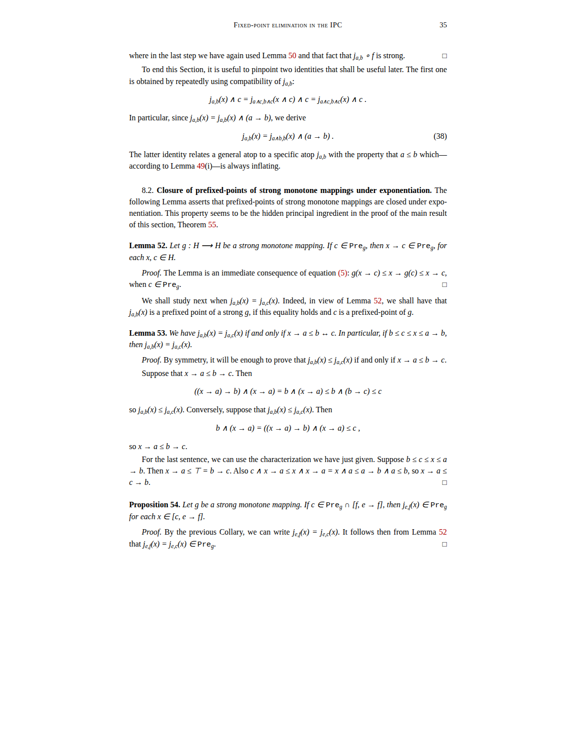Fixed-point elimination in the IPC 35
where in the last step we have again used Lemma 50 and that fact that ja,b ∘ f is strong.
To end this Section, it is useful to pinpoint two identities that shall be useful later. The first one is obtained by repeatedly using compatibility of ja,b:
ja,b(x) ∧ c = ja∧c,b∧c(x ∧ c) ∧ c = ja∧c,b∧c(x) ∧ c .
In particular, since ja,b(x) = ja,b(x) ∧ (a → b), we derive
ja,b(x) = ja∧b,b(x) ∧ (a → b) . (38)
The latter identity relates a general atop to a specific atop ja,b with the property that a ≤ b which—according to Lemma 49(i)—is always inflating.
8.2. Closure of prefixed-points of strong monotone mappings under exponentiation. The following Lemma asserts that prefixed-points of strong monotone mappings are closed under exponentiation. This property seems to be the hidden principal ingredient in the proof of the main result of this section, Theorem 55.
Lemma 52. Let g : H ⟶ H be a strong monotone mapping. If c ∈ Preg, then x → c ∈ Preg, for each x, c ∈ H.
Proof. The Lemma is an immediate consequence of equation (5): g(x → c) ≤ x → g(c) ≤ x → c, when c ∈ Preg.
We shall study next when ja,b(x) = ja,c(x). Indeed, in view of Lemma 52, we shall have that ja,b(x) is a prefixed point of a strong g, if this equality holds and c is a prefixed-point of g.
Lemma 53. We have ja,b(x) = ja,c(x) if and only if x → a ≤ b ↔ c. In particular, if b ≤ c ≤ x ≤ a → b, then ja,b(x) = ja,c(x).
Proof. By symmetry, it will be enough to prove that ja,b(x) ≤ ja,c(x) if and only if x → a ≤ b → c.
Suppose that x → a ≤ b → c. Then
((x → a) → b) ∧ (x → a) = b ∧ (x → a) ≤ b ∧ (b → c) ≤ c
so ja,b(x) ≤ ja,c(x). Conversely, suppose that ja,b(x) ≤ ja,c(x). Then
b ∧ (x → a) = ((x → a) → b) ∧ (x → a) ≤ c ,
so x → a ≤ b → c.
For the last sentence, we can use the characterization we have just given. Suppose b ≤ c ≤ x ≤ a → b. Then x → a ≤ ⊤ = b → c. Also c ∧ x → a ≤ x ∧ x → a = x ∧ a ≤ a → b ∧ a ≤ b, so x → a ≤ c → b.
Proposition 54. Let g be a strong monotone mapping. If c ∈ Preg ∩ [f, e → f], then je,f(x) ∈ Preg for each x ∈ [c, e → f].
Proof. By the previous Collary, we can write je,f(x) = je,c(x). It follows then from Lemma 52 that je,f(x) = je,c(x) ∈ Preg.